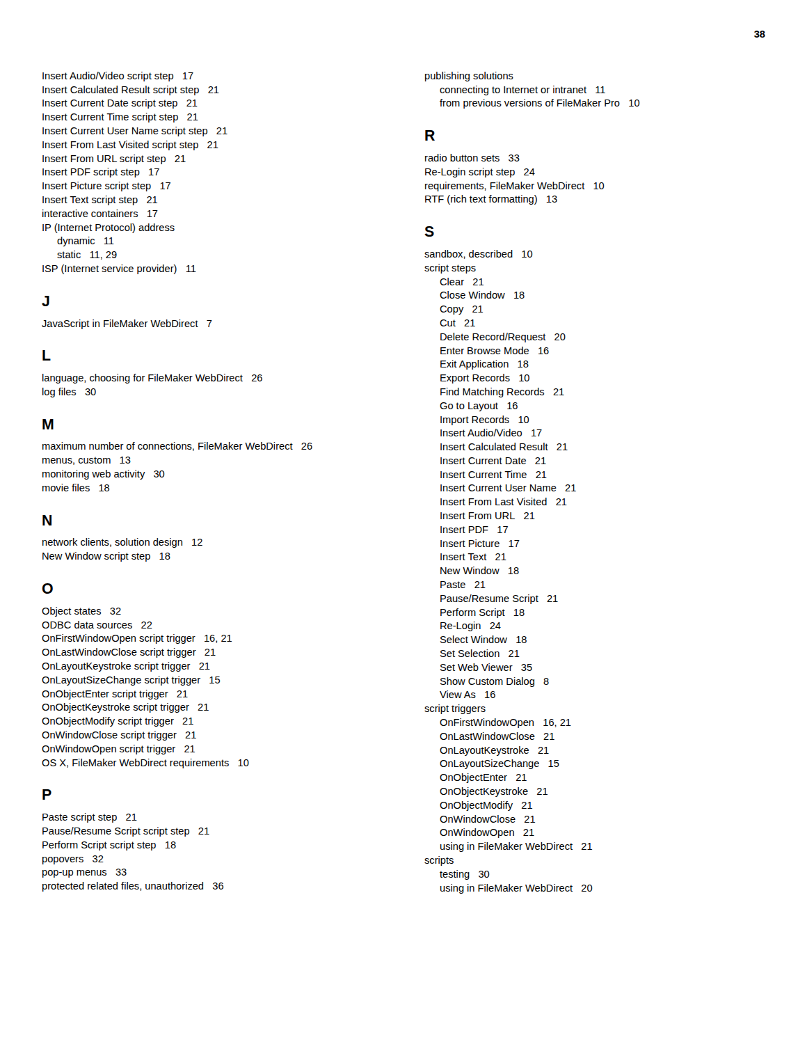38
Insert Audio/Video script step 17
Insert Calculated Result script step 21
Insert Current Date script step 21
Insert Current Time script step 21
Insert Current User Name script step 21
Insert From Last Visited script step 21
Insert From URL script step 21
Insert PDF script step 17
Insert Picture script step 17
Insert Text script step 21
interactive containers 17
IP (Internet Protocol) address
dynamic 11
static 11, 29
ISP (Internet service provider) 11
J
JavaScript in FileMaker WebDirect 7
L
language, choosing for FileMaker WebDirect 26
log files 30
M
maximum number of connections, FileMaker WebDirect 26
menus, custom 13
monitoring web activity 30
movie files 18
N
network clients, solution design 12
New Window script step 18
O
Object states 32
ODBC data sources 22
OnFirstWindowOpen script trigger 16, 21
OnLastWindowClose script trigger 21
OnLayoutKeystroke script trigger 21
OnLayoutSizeChange script trigger 15
OnObjectEnter script trigger 21
OnObjectKeystroke script trigger 21
OnObjectModify script trigger 21
OnWindowClose script trigger 21
OnWindowOpen script trigger 21
OS X, FileMaker WebDirect requirements 10
P
Paste script step 21
Pause/Resume Script script step 21
Perform Script script step 18
popovers 32
pop-up menus 33
protected related files, unauthorized 36
publishing solutions
connecting to Internet or intranet 11
from previous versions of FileMaker Pro 10
R
radio button sets 33
Re-Login script step 24
requirements, FileMaker WebDirect 10
RTF (rich text formatting) 13
S
sandbox, described 10
script steps
Clear 21
Close Window 18
Copy 21
Cut 21
Delete Record/Request 20
Enter Browse Mode 16
Exit Application 18
Export Records 10
Find Matching Records 21
Go to Layout 16
Import Records 10
Insert Audio/Video 17
Insert Calculated Result 21
Insert Current Date 21
Insert Current Time 21
Insert Current User Name 21
Insert From Last Visited 21
Insert From URL 21
Insert PDF 17
Insert Picture 17
Insert Text 21
New Window 18
Paste 21
Pause/Resume Script 21
Perform Script 18
Re-Login 24
Select Window 18
Set Selection 21
Set Web Viewer 35
Show Custom Dialog 8
View As 16
script triggers
OnFirstWindowOpen 16, 21
OnLastWindowClose 21
OnLayoutKeystroke 21
OnLayoutSizeChange 15
OnObjectEnter 21
OnObjectKeystroke 21
OnObjectModify 21
OnWindowClose 21
OnWindowOpen 21
using in FileMaker WebDirect 21
scripts
testing 30
using in FileMaker WebDirect 20